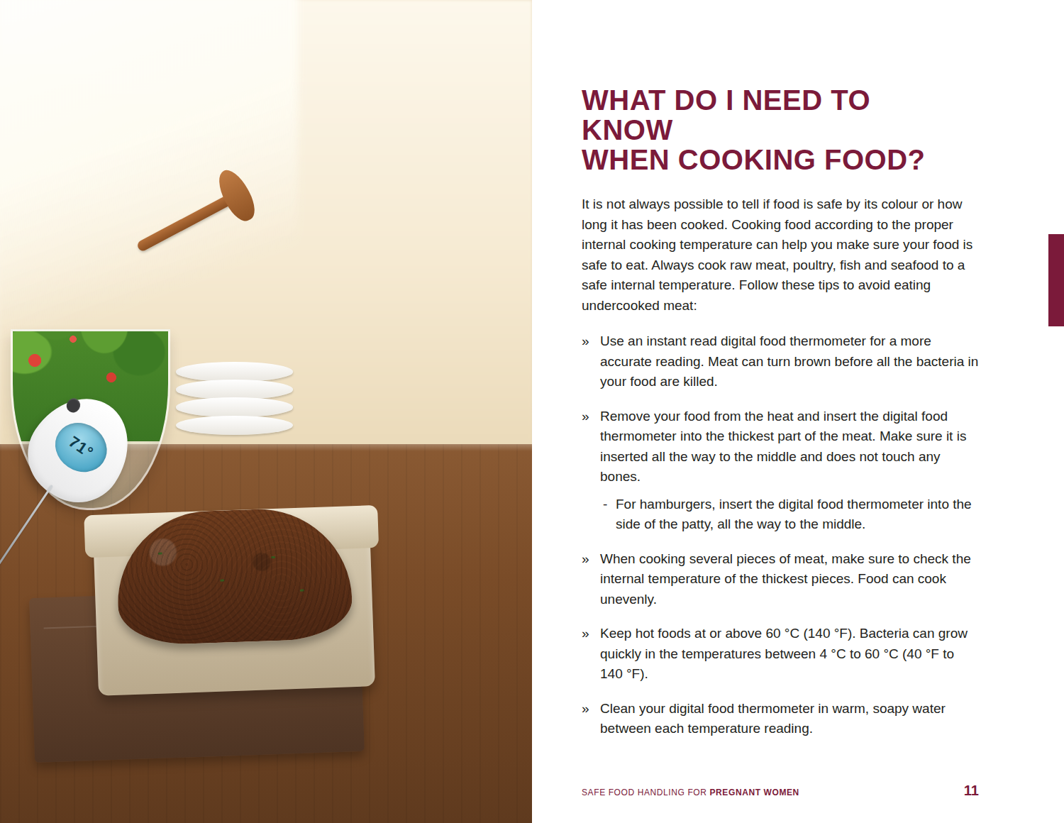71°
What do I need to know
when cooking food?
It is not always possible to tell if food is safe by its colour or how long it has been cooked. Cooking food according to the proper internal cooking temperature can help you make sure your food is safe to eat. Always cook raw meat, poultry, fish and seafood to a safe internal temperature. Follow these tips to avoid eating undercooked meat:
Use an instant read digital food thermometer for a more accurate reading. Meat can turn brown before all the bacteria in your food are killed.
Remove your food from the heat and insert the digital food thermometer into the thickest part of the meat. Make sure it is inserted all the way to the middle and does not touch any bones.
For hamburgers, insert the digital food thermometer into the side of the patty, all the way to the middle.
When cooking several pieces of meat, make sure to check the internal temperature of the thickest pieces. Food can cook unevenly.
Keep hot foods at or above 60 °C (140 °F). Bacteria can grow quickly in the temperatures between 4 °C to 60 °C (40 °F to 140 °F).
Clean your digital food thermometer in warm, soapy water between each temperature reading.
Safe food handling for pregnant women
11